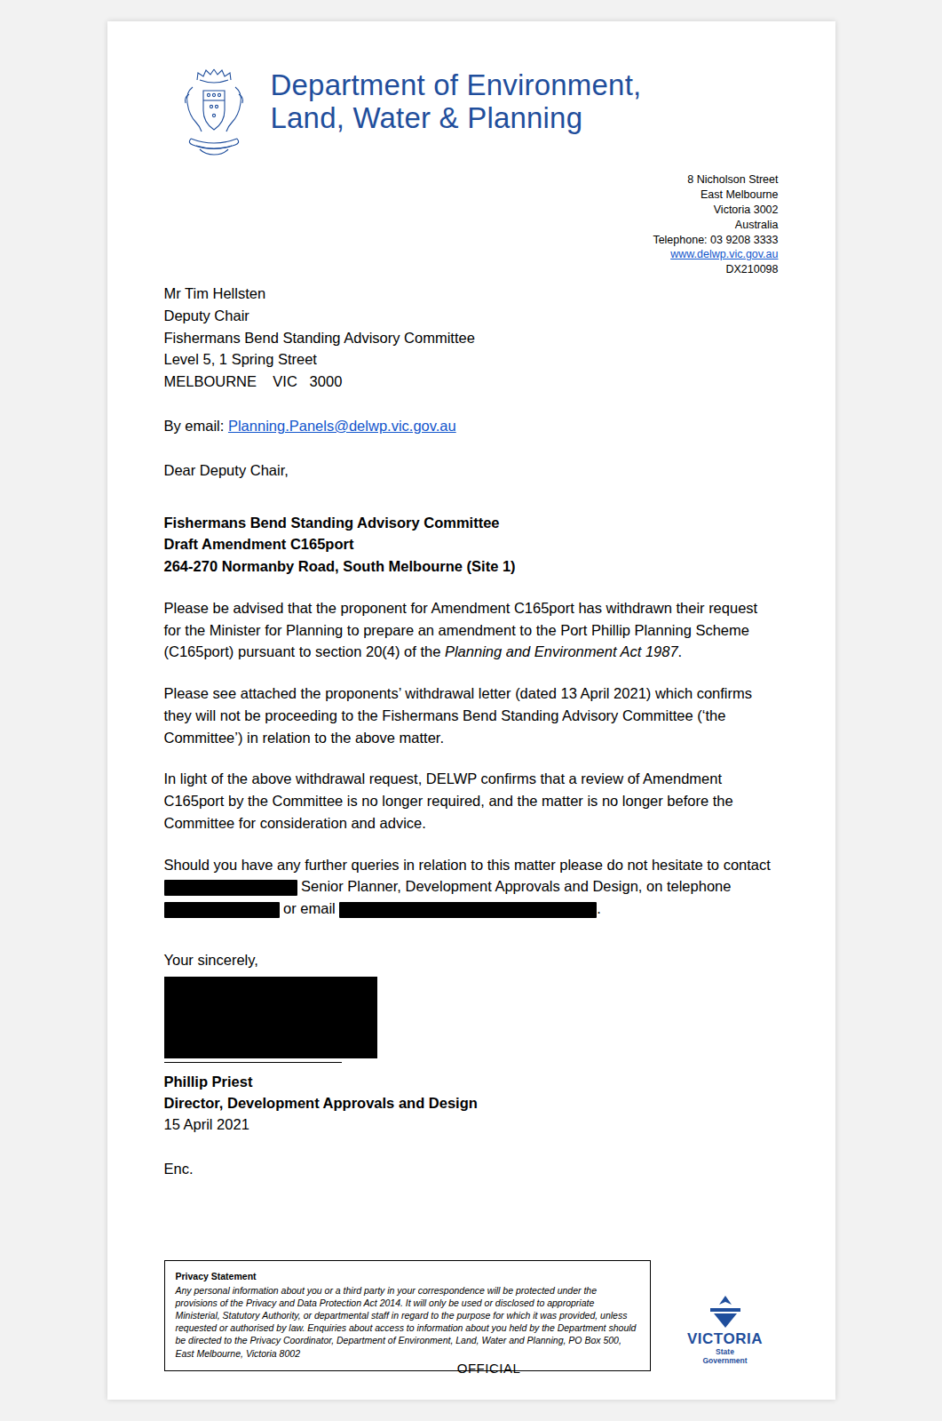Department of Environment,
Land, Water & Planning
8 Nicholson Street
East Melbourne
Victoria 3002
Australia
Telephone: 03 9208 3333
www.delwp.vic.gov.au
DX210098
Mr Tim Hellsten
Deputy Chair
Fishermans Bend Standing Advisory Committee
Level 5, 1 Spring Street
MELBOURNE VIC 3000
By email: Planning.Panels@delwp.vic.gov.au
Dear Deputy Chair,
Fishermans Bend Standing Advisory Committee
Draft Amendment C165port
264-270 Normanby Road, South Melbourne (Site 1)
Please be advised that the proponent for Amendment C165port has withdrawn their request for the Minister for Planning to prepare an amendment to the Port Phillip Planning Scheme (C165port) pursuant to section 20(4) of the Planning and Environment Act 1987.
Please see attached the proponents’ withdrawal letter (dated 13 April 2021) which confirms they will not be proceeding to the Fishermans Bend Standing Advisory Committee (‘the Committee’) in relation to the above matter.
In light of the above withdrawal request, DELWP confirms that a review of Amendment C165port by the Committee is no longer required, and the matter is no longer before the Committee for consideration and advice.
Should you have any further queries in relation to this matter please do not hesitate to contact Senior Planner, Development Approvals and Design, on telephone or email .
Your sincerely,
Phillip Priest
Director, Development Approvals and Design
15 April 2021
Enc.
Privacy Statement
Any personal information about you or a third party in your correspondence will be protected under the provisions of the Privacy and Data Protection Act 2014. It will only be used or disclosed to appropriate Ministerial, Statutory Authority, or departmental staff in regard to the purpose for which it was provided, unless requested or authorised by law. Enquiries about access to information about you held by the Department should be directed to the Privacy Coordinator, Department of Environment, Land, Water and Planning, PO Box 500, East Melbourne, Victoria 8002
VICTORIA
State
Government
OFFICIAL